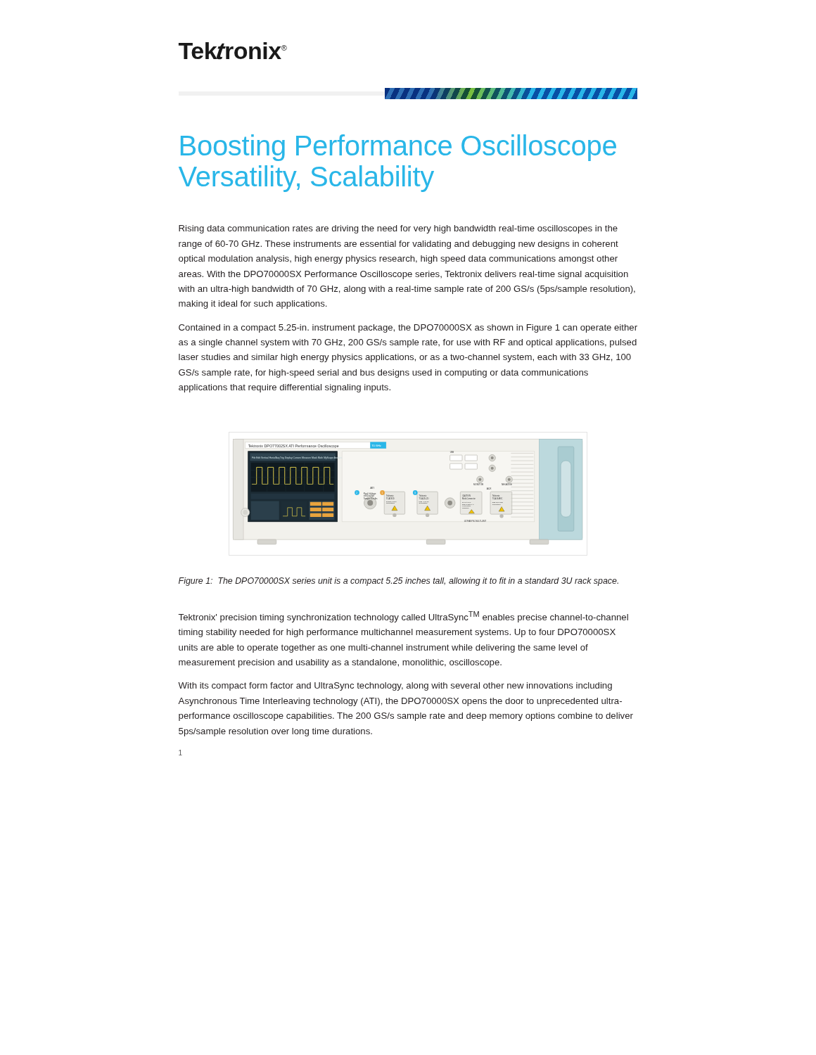Tektronix®
Boosting Performance Oscilloscope
Versatility, Scalability
Rising data communication rates are driving the need for very high bandwidth real-time oscilloscopes in the range of 60-70 GHz. These instruments are essential for validating and debugging new designs in coherent optical modulation analysis, high energy physics research, high speed data communications amongst other areas. With the DPO70000SX Performance Oscilloscope series, Tektronix delivers real-time signal acquisition with an ultra-high bandwidth of 70 GHz, along with a real-time sample rate of 200 GS/s (5ps/sample resolution), making it ideal for such applications.
Contained in a compact 5.25-in. instrument package, the DPO70000SX as shown in Figure 1 can operate either as a single channel system with 70 GHz, 200 GS/s sample rate, for use with RF and optical applications, pulsed laser studies and similar high energy physics applications, or as a two-channel system, each with 33 GHz, 100 GS/s sample rate, for high-speed serial and bus designs used in computing or data communications applications that require differential signaling inputs.
Tektronix DPO77002SX ATI Performance Oscilloscope 70 GHz File Edit Vertical Horiz/Acq Trig Display Cursors Measure Mask Math MyScope Analyze Utilities Help ATI Peak Voltage ±800 mVpk Torque 8 in-lbs 2 Tektronix TCA292D 292mm Cable Compatible ! 1 Tektronix TCA-2D-2D 50Ω ±0.5Vdc Compatible ! 3 CAUTION Multi-Connector Do not open ESD sensitive to electrostatic discharge Tektronix TCA-N-BNC 50Ω and 1MΩ Compatible ! AUX MONITOR NEGATIVE ULTRASYNC MULTI-UNIT USB
Figure 1: The DPO70000SX series unit is a compact 5.25 inches tall, allowing it to fit in a standard 3U rack space.
Tektronix' precision timing synchronization technology called UltraSyncTM enables precise channel-to-channel timing stability needed for high performance multichannel measurement systems. Up to four DPO70000SX units are able to operate together as one multi-channel instrument while delivering the same level of measurement precision and usability as a standalone, monolithic, oscilloscope.
With its compact form factor and UltraSync technology, along with several other new innovations including Asynchronous Time Interleaving technology (ATI), the DPO70000SX opens the door to unprecedented ultra-performance oscilloscope capabilities. The 200 GS/s sample rate and deep memory options combine to deliver 5ps/sample resolution over long time durations.
1